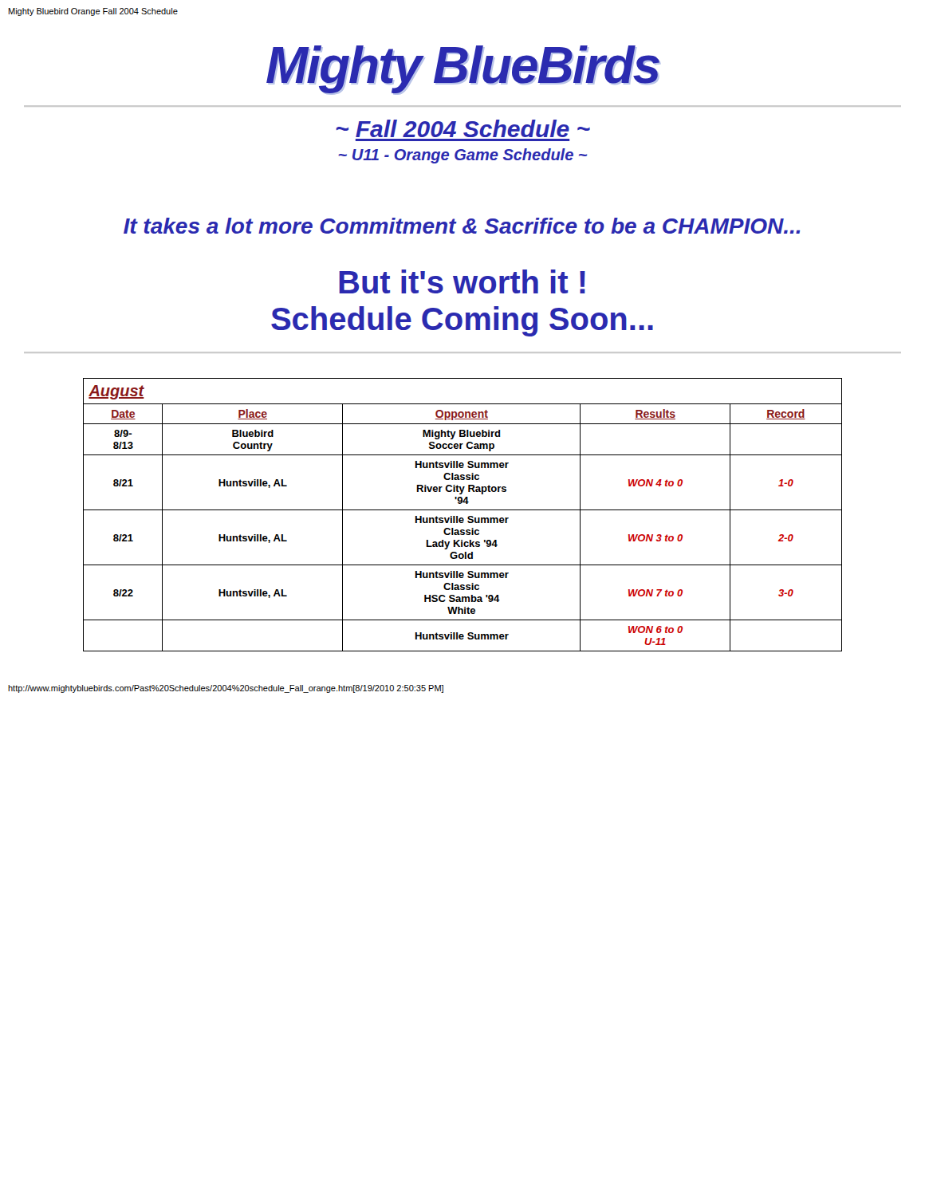Mighty Bluebird Orange Fall 2004 Schedule
Mighty BlueBirds
~ Fall 2004 Schedule ~
~ U11 - Orange Game Schedule ~
It takes a lot more Commitment & Sacrifice to be a CHAMPION...
But it's worth it !
Schedule Coming Soon...
August
| Date | Place | Opponent | Results | Record |
| --- | --- | --- | --- | --- |
| 8/9- 8/13 | Bluebird Country | Mighty Bluebird Soccer Camp | | |
| 8/21 | Huntsville, AL | Huntsville Summer Classic River City Raptors '94 | WON 4 to 0 | 1-0 |
| 8/21 | Huntsville, AL | Huntsville Summer Classic Lady Kicks '94 Gold | WON 3 to 0 | 2-0 |
| 8/22 | Huntsville, AL | Huntsville Summer Classic HSC Samba '94 White | WON 7 to 0 | 3-0 |
| | | Huntsville Summer | WON 6 to 0 U-11 | |
http://www.mightybluebirds.com/Past%20Schedules/2004%20schedule_Fall_orange.htm[8/19/2010 2:50:35 PM]